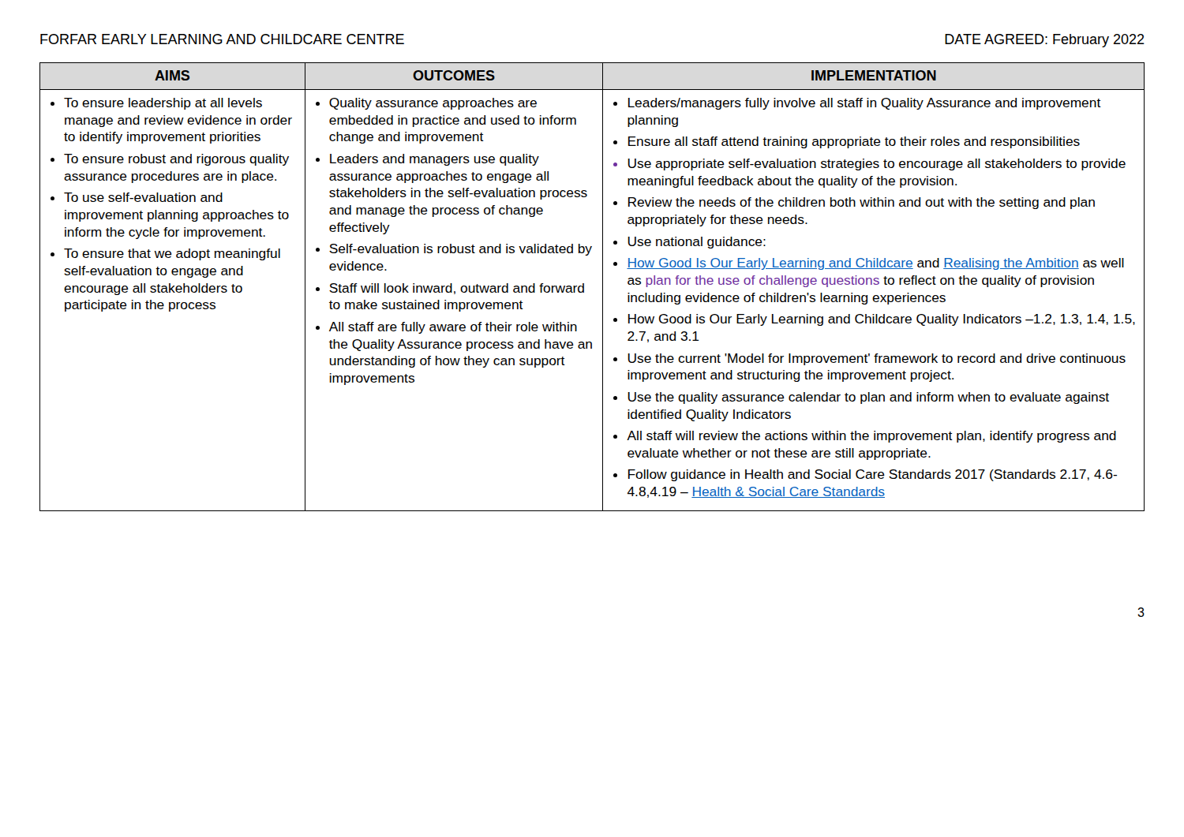FORFAR EARLY LEARNING AND CHILDCARE CENTRE
DATE AGREED: February 2022
| AIMS | OUTCOMES | IMPLEMENTATION |
| --- | --- | --- |
| To ensure leadership at all levels manage and review evidence in order to identify improvement priorities To ensure robust and rigorous quality assurance procedures are in place. To use self-evaluation and improvement planning approaches to inform the cycle for improvement. To ensure that we adopt meaningful self-evaluation to engage and encourage all stakeholders to participate in the process | Quality assurance approaches are embedded in practice and used to inform change and improvement Leaders and managers use quality assurance approaches to engage all stakeholders in the self-evaluation process and manage the process of change effectively Self-evaluation is robust and is validated by evidence. Staff will look inward, outward and forward to make sustained improvement All staff are fully aware of their role within the Quality Assurance process and have an understanding of how they can support improvements | Leaders/managers fully involve all staff in Quality Assurance and improvement planning Ensure all staff attend training appropriate to their roles and responsibilities Use appropriate self-evaluation strategies to encourage all stakeholders to provide meaningful feedback about the quality of the provision. Review the needs of the children both within and out with the setting and plan appropriately for these needs. Use national guidance: How Good Is Our Early Learning and Childcare and Realising the Ambition as well as plan for the use of challenge questions to reflect on the quality of provision including evidence of children's learning experiences How Good is Our Early Learning and Childcare Quality Indicators –1.2, 1.3, 1.4, 1.5, 2.7, and 3.1 Use the current 'Model for Improvement' framework to record and drive continuous improvement and structuring the improvement project. Use the quality assurance calendar to plan and inform when to evaluate against identified Quality Indicators All staff will review the actions within the improvement plan, identify progress and evaluate whether or not these are still appropriate. Follow guidance in Health and Social Care Standards 2017 (Standards 2.17, 4.6-4.8,4.19 – Health & Social Care Standards |
3